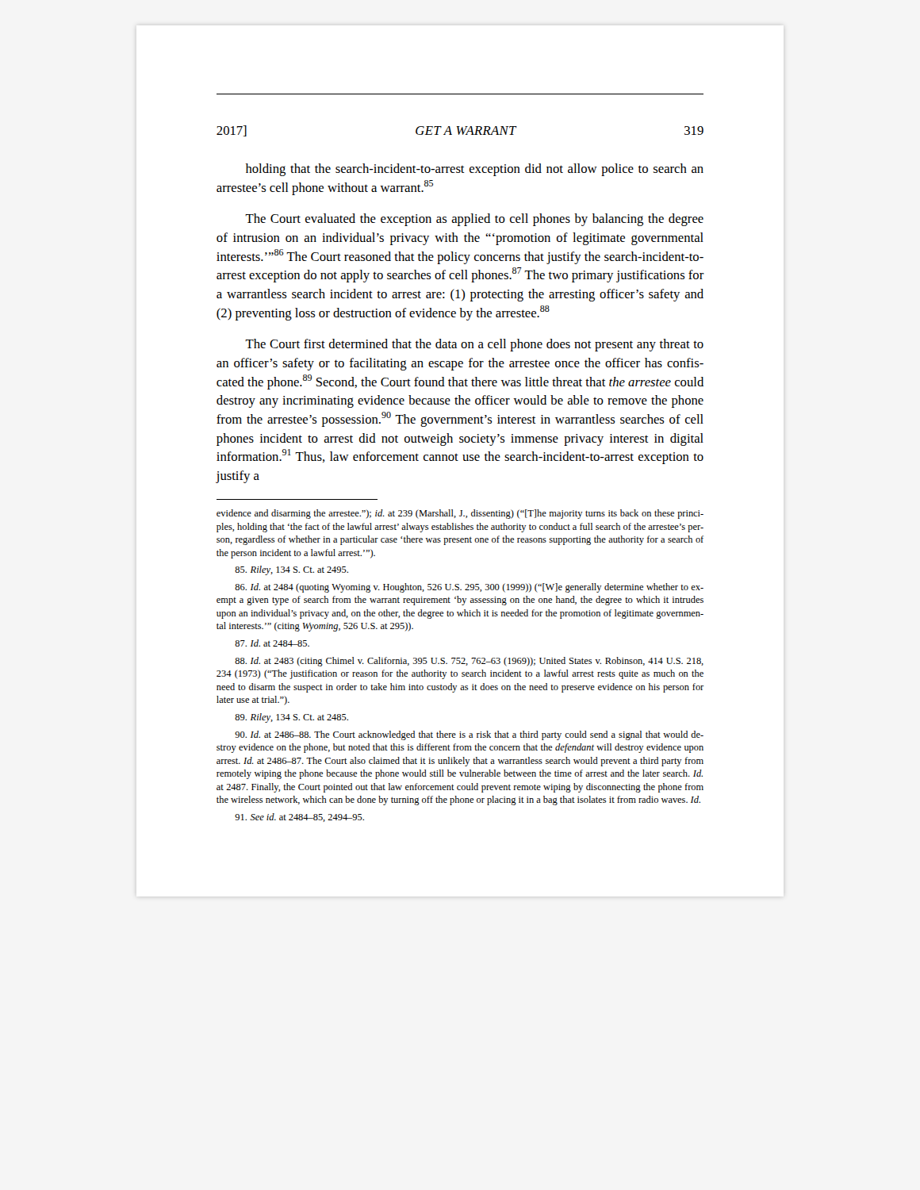2017] GET A WARRANT 319
holding that the search-incident-to-arrest exception did not allow police to search an arrestee’s cell phone without a warrant.85
The Court evaluated the exception as applied to cell phones by balancing the degree of intrusion on an individual’s privacy with the “‘promotion of legitimate governmental interests.’”86 The Court reasoned that the policy concerns that justify the search-incident-to-arrest exception do not apply to searches of cell phones.87 The two primary justifications for a warrantless search incident to arrest are: (1) protecting the arresting officer’s safety and (2) preventing loss or destruction of evidence by the arrestee.88
The Court first determined that the data on a cell phone does not present any threat to an officer’s safety or to facilitating an escape for the arrestee once the officer has confiscated the phone.89 Second, the Court found that there was little threat that the arrestee could destroy any incriminating evidence because the officer would be able to remove the phone from the arrestee’s possession.90 The government’s interest in warrantless searches of cell phones incident to arrest did not outweigh society’s immense privacy interest in digital information.91 Thus, law enforcement cannot use the search-incident-to-arrest exception to justify a
evidence and disarming the arrestee.”); id. at 239 (Marshall, J., dissenting) (“[T]he majority turns its back on these principles, holding that ‘the fact of the lawful arrest’ always establishes the authority to conduct a full search of the arrestee’s person, regardless of whether in a particular case ‘there was present one of the reasons supporting the authority for a search of the person incident to a lawful arrest.’”).
85. Riley, 134 S. Ct. at 2495.
86. Id. at 2484 (quoting Wyoming v. Houghton, 526 U.S. 295, 300 (1999)) (“[W]e generally determine whether to exempt a given type of search from the warrant requirement ‘by assessing on the one hand, the degree to which it intrudes upon an individual’s privacy and, on the other, the degree to which it is needed for the promotion of legitimate governmental interests.’” (citing Wyoming, 526 U.S. at 295)).
87. Id. at 2484–85.
88. Id. at 2483 (citing Chimel v. California, 395 U.S. 752, 762–63 (1969)); United States v. Robinson, 414 U.S. 218, 234 (1973) (“The justification or reason for the authority to search incident to a lawful arrest rests quite as much on the need to disarm the suspect in order to take him into custody as it does on the need to preserve evidence on his person for later use at trial.”).
89. Riley, 134 S. Ct. at 2485.
90. Id. at 2486–88. The Court acknowledged that there is a risk that a third party could send a signal that would destroy evidence on the phone, but noted that this is different from the concern that the defendant will destroy evidence upon arrest. Id. at 2486–87. The Court also claimed that it is unlikely that a warrantless search would prevent a third party from remotely wiping the phone because the phone would still be vulnerable between the time of arrest and the later search. Id. at 2487. Finally, the Court pointed out that law enforcement could prevent remote wiping by disconnecting the phone from the wireless network, which can be done by turning off the phone or placing it in a bag that isolates it from radio waves. Id.
91. See id. at 2484–85, 2494–95.